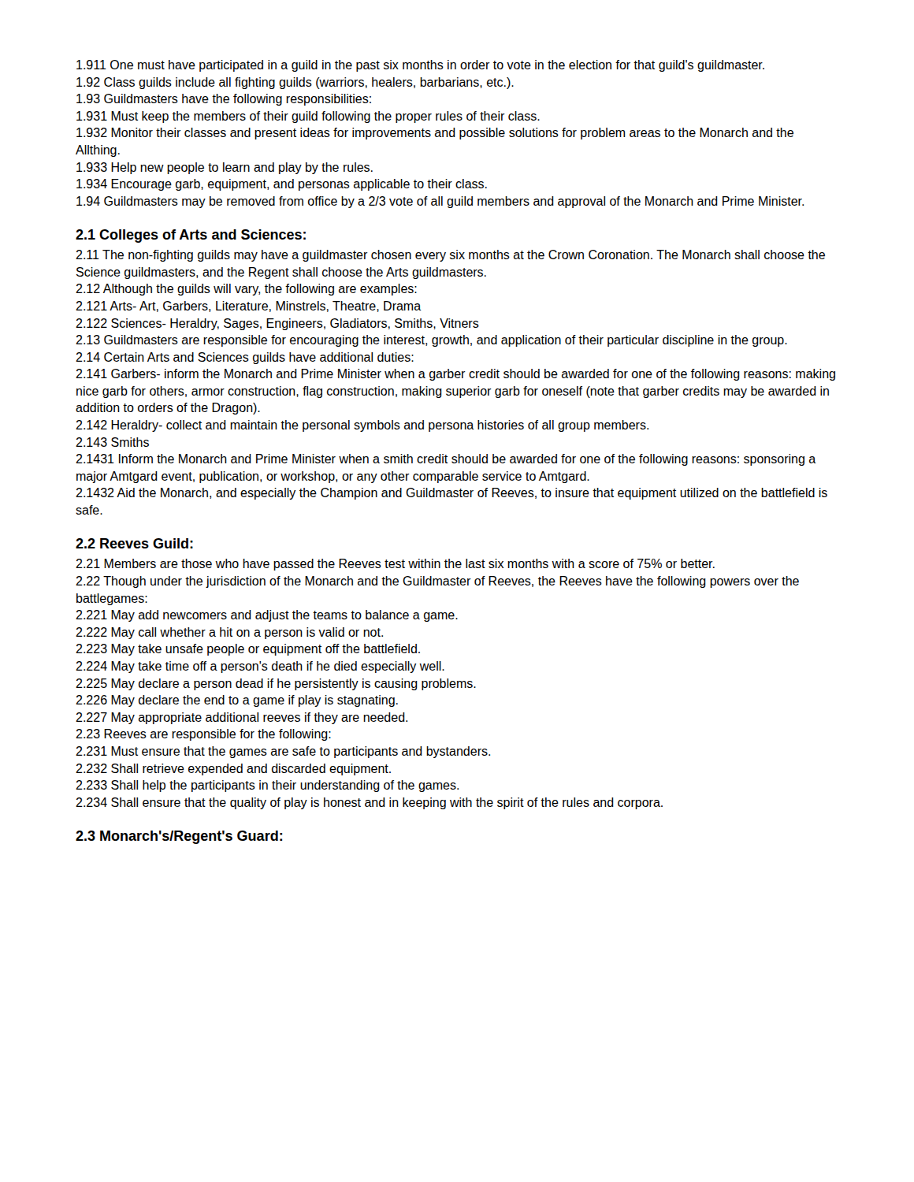1.911 One must have participated in a guild in the past six months in order to vote in the election for that guild's guildmaster.
1.92 Class guilds include all fighting guilds (warriors, healers, barbarians, etc.).
1.93 Guildmasters have the following responsibilities:
1.931 Must keep the members of their guild following the proper rules of their class.
1.932 Monitor their classes and present ideas for improvements and possible solutions for problem areas to the Monarch and the Allthing.
1.933 Help new people to learn and play by the rules.
1.934 Encourage garb, equipment, and personas applicable to their class.
1.94 Guildmasters may be removed from office by a 2/3 vote of all guild members and approval of the Monarch and Prime Minister.
2.1 Colleges of Arts and Sciences:
2.11 The non-fighting guilds may have a guildmaster chosen every six months at the Crown Coronation. The Monarch shall choose the Science guildmasters, and the Regent shall choose the Arts guildmasters.
2.12 Although the guilds will vary, the following are examples:
2.121 Arts- Art, Garbers, Literature, Minstrels, Theatre, Drama
2.122 Sciences- Heraldry, Sages, Engineers, Gladiators, Smiths, Vitners
2.13 Guildmasters are responsible for encouraging the interest, growth, and application of their particular discipline in the group.
2.14 Certain Arts and Sciences guilds have additional duties:
2.141 Garbers- inform the Monarch and Prime Minister when a garber credit should be awarded for one of the following reasons: making nice garb for others, armor construction, flag construction, making superior garb for oneself (note that garber credits may be awarded in addition to orders of the Dragon).
2.142 Heraldry- collect and maintain the personal symbols and persona histories of all group members.
2.143 Smiths
2.1431 Inform the Monarch and Prime Minister when a smith credit should be awarded for one of the following reasons: sponsoring a major Amtgard event, publication, or workshop, or any other comparable service to Amtgard.
2.1432 Aid the Monarch, and especially the Champion and Guildmaster of Reeves, to insure that equipment utilized on the battlefield is safe.
2.2 Reeves Guild:
2.21 Members are those who have passed the Reeves test within the last six months with a score of 75% or better.
2.22 Though under the jurisdiction of the Monarch and the Guildmaster of Reeves, the Reeves have the following powers over the battlegames:
2.221 May add newcomers and adjust the teams to balance a game.
2.222 May call whether a hit on a person is valid or not.
2.223 May take unsafe people or equipment off the battlefield.
2.224 May take time off a person's death if he died especially well.
2.225 May declare a person dead if he persistently is causing problems.
2.226 May declare the end to a game if play is stagnating.
2.227 May appropriate additional reeves if they are needed.
2.23 Reeves are responsible for the following:
2.231 Must ensure that the games are safe to participants and bystanders.
2.232 Shall retrieve expended and discarded equipment.
2.233 Shall help the participants in their understanding of the games.
2.234 Shall ensure that the quality of play is honest and in keeping with the spirit of the rules and corpora.
2.3 Monarch's/Regent's Guard: